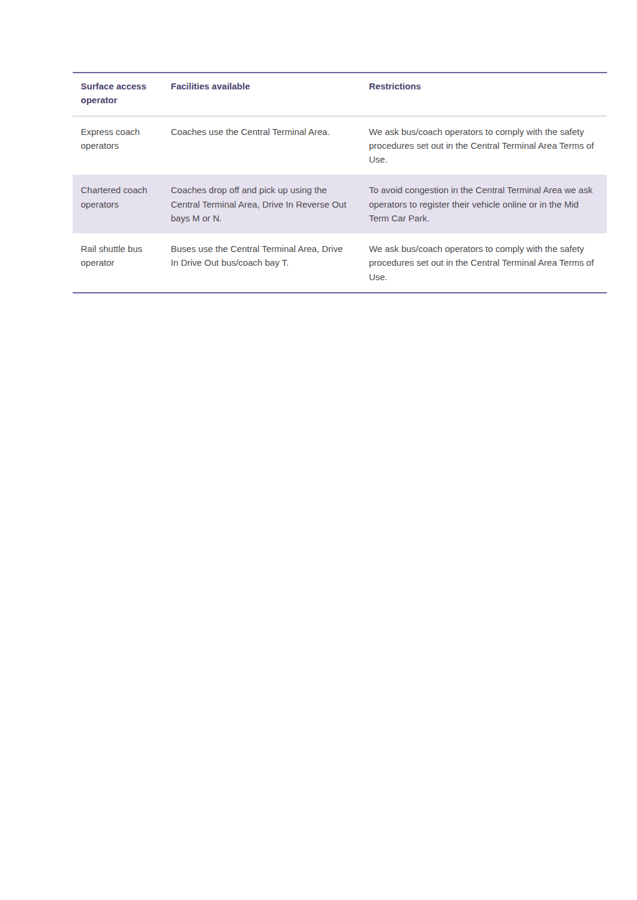| Surface access operator | Facilities available | Restrictions |
| --- | --- | --- |
| Express coach operators | Coaches use the Central Terminal Area. | We ask bus/coach operators to comply with the safety procedures set out in the Central Terminal Area Terms of Use. |
| Chartered coach operators | Coaches drop off and pick up using the Central Terminal Area, Drive In Reverse Out bays M or N. | To avoid congestion in the Central Terminal Area we ask operators to register their vehicle online or in the Mid Term Car Park. |
| Rail shuttle bus operator | Buses use the Central Terminal Area, Drive In Drive Out bus/coach bay T. | We ask bus/coach operators to comply with the safety procedures set out in the Central Terminal Area Terms of Use. |